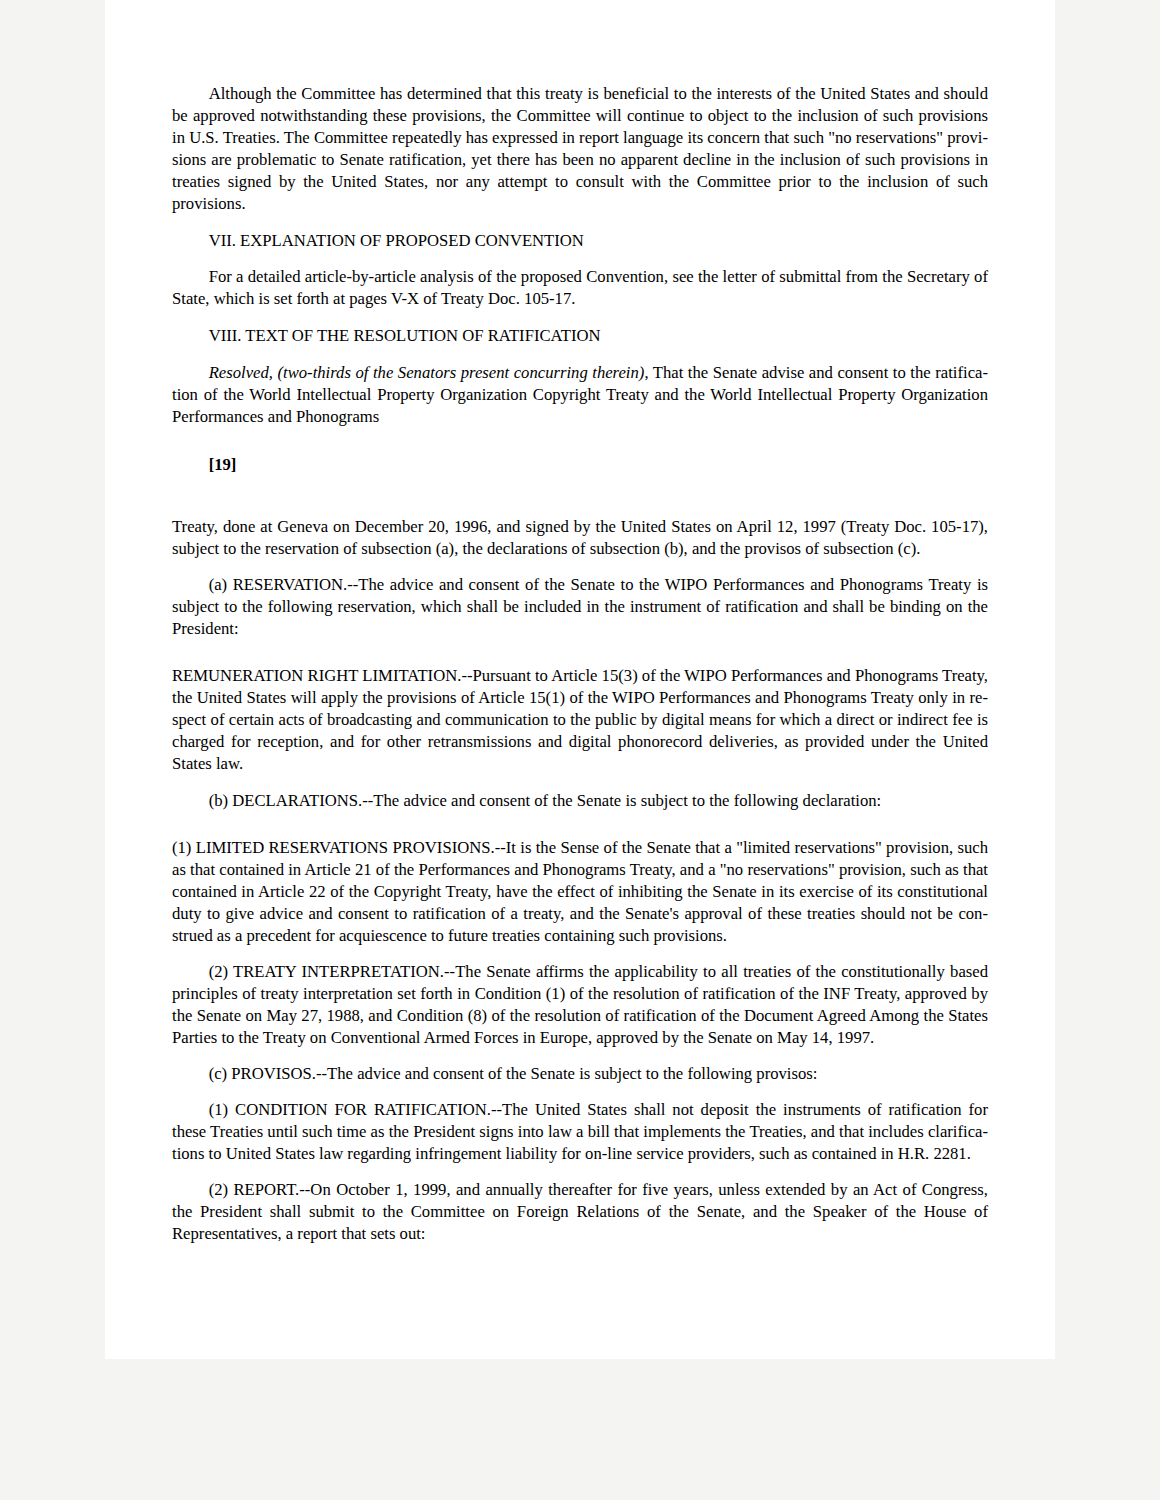Although the Committee has determined that this treaty is beneficial to the interests of the United States and should be approved notwithstanding these provisions, the Committee will continue to object to the inclusion of such provisions in U.S. Treaties. The Committee repeatedly has expressed in report language its concern that such "no reservations" provisions are problematic to Senate ratification, yet there has been no apparent decline in the inclusion of such provisions in treaties signed by the United States, nor any attempt to consult with the Committee prior to the inclusion of such provisions.
VII. EXPLANATION OF PROPOSED CONVENTION
For a detailed article-by-article analysis of the proposed Convention, see the letter of submittal from the Secretary of State, which is set forth at pages V-X of Treaty Doc. 105-17.
VIII. TEXT OF THE RESOLUTION OF RATIFICATION
Resolved, (two-thirds of the Senators present concurring therein), That the Senate advise and consent to the ratification of the World Intellectual Property Organization Copyright Treaty and the World Intellectual Property Organization Performances and Phonograms
[19]
Treaty, done at Geneva on December 20, 1996, and signed by the United States on April 12, 1997 (Treaty Doc. 105-17), subject to the reservation of subsection (a), the declarations of subsection (b), and the provisos of subsection (c).
(a) RESERVATION.--The advice and consent of the Senate to the WIPO Performances and Phonograms Treaty is subject to the following reservation, which shall be included in the instrument of ratification and shall be binding on the President:
REMUNERATION RIGHT LIMITATION.--Pursuant to Article 15(3) of the WIPO Performances and Phonograms Treaty, the United States will apply the provisions of Article 15(1) of the WIPO Performances and Phonograms Treaty only in respect of certain acts of broadcasting and communication to the public by digital means for which a direct or indirect fee is charged for reception, and for other retransmissions and digital phonorecord deliveries, as provided under the United States law.
(b) DECLARATIONS.--The advice and consent of the Senate is subject to the following declaration:
(1) LIMITED RESERVATIONS PROVISIONS.--It is the Sense of the Senate that a "limited reservations" provision, such as that contained in Article 21 of the Performances and Phonograms Treaty, and a "no reservations" provision, such as that contained in Article 22 of the Copyright Treaty, have the effect of inhibiting the Senate in its exercise of its constitutional duty to give advice and consent to ratification of a treaty, and the Senate's approval of these treaties should not be construed as a precedent for acquiescence to future treaties containing such provisions.
(2) TREATY INTERPRETATION.--The Senate affirms the applicability to all treaties of the constitutionally based principles of treaty interpretation set forth in Condition (1) of the resolution of ratification of the INF Treaty, approved by the Senate on May 27, 1988, and Condition (8) of the resolution of ratification of the Document Agreed Among the States Parties to the Treaty on Conventional Armed Forces in Europe, approved by the Senate on May 14, 1997.
(c) PROVISOS.--The advice and consent of the Senate is subject to the following provisos:
(1) CONDITION FOR RATIFICATION.--The United States shall not deposit the instruments of ratification for these Treaties until such time as the President signs into law a bill that implements the Treaties, and that includes clarifications to United States law regarding infringement liability for on-line service providers, such as contained in H.R. 2281.
(2) REPORT.--On October 1, 1999, and annually thereafter for five years, unless extended by an Act of Congress, the President shall submit to the Committee on Foreign Relations of the Senate, and the Speaker of the House of Representatives, a report that sets out: